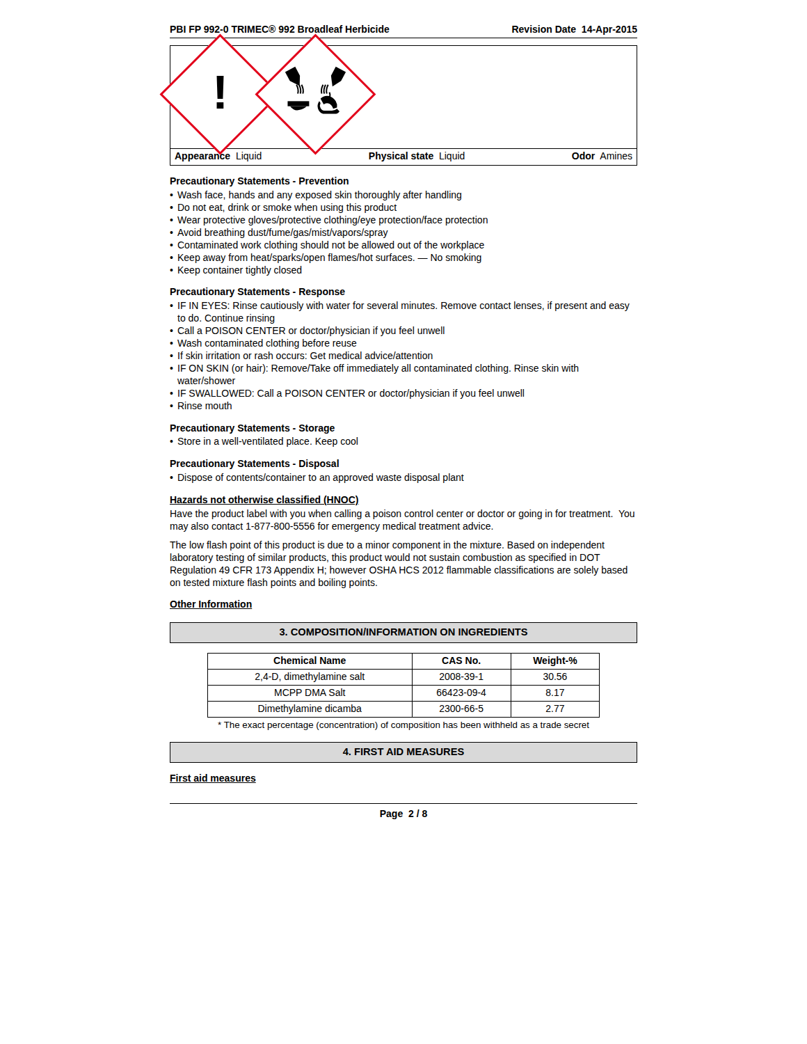PBI FP 992-0 TRIMEC® 992 Broadleaf Herbicide
Revision Date 14-Apr-2015
!
Appearance Liquid
Physical state Liquid
Odor Amines
Precautionary Statements - Prevention
Wash face, hands and any exposed skin thoroughly after handling
Do not eat, drink or smoke when using this product
Wear protective gloves/protective clothing/eye protection/face protection
Avoid breathing dust/fume/gas/mist/vapors/spray
Contaminated work clothing should not be allowed out of the workplace
Keep away from heat/sparks/open flames/hot surfaces. — No smoking
Keep container tightly closed
Precautionary Statements - Response
IF IN EYES: Rinse cautiously with water for several minutes. Remove contact lenses, if present and easy to do. Continue rinsing
Call a POISON CENTER or doctor/physician if you feel unwell
Wash contaminated clothing before reuse
If skin irritation or rash occurs: Get medical advice/attention
IF ON SKIN (or hair): Remove/Take off immediately all contaminated clothing. Rinse skin with water/shower
IF SWALLOWED: Call a POISON CENTER or doctor/physician if you feel unwell
Rinse mouth
Precautionary Statements - Storage
Store in a well-ventilated place. Keep cool
Precautionary Statements - Disposal
Dispose of contents/container to an approved waste disposal plant
Hazards not otherwise classified (HNOC)
Have the product label with you when calling a poison control center or doctor or going in for treatment. You may also contact 1-877-800-5556 for emergency medical treatment advice.
The low flash point of this product is due to a minor component in the mixture. Based on independent laboratory testing of similar products, this product would not sustain combustion as specified in DOT Regulation 49 CFR 173 Appendix H; however OSHA HCS 2012 flammable classifications are solely based on tested mixture flash points and boiling points.
Other Information
3. COMPOSITION/INFORMATION ON INGREDIENTS
| Chemical Name | CAS No. | Weight-% |
| --- | --- | --- |
| 2,4-D, dimethylamine salt | 2008-39-1 | 30.56 |
| MCPP DMA Salt | 66423-09-4 | 8.17 |
| Dimethylamine dicamba | 2300-66-5 | 2.77 |
* The exact percentage (concentration) of composition has been withheld as a trade secret
4. FIRST AID MEASURES
First aid measures
Page 2 / 8